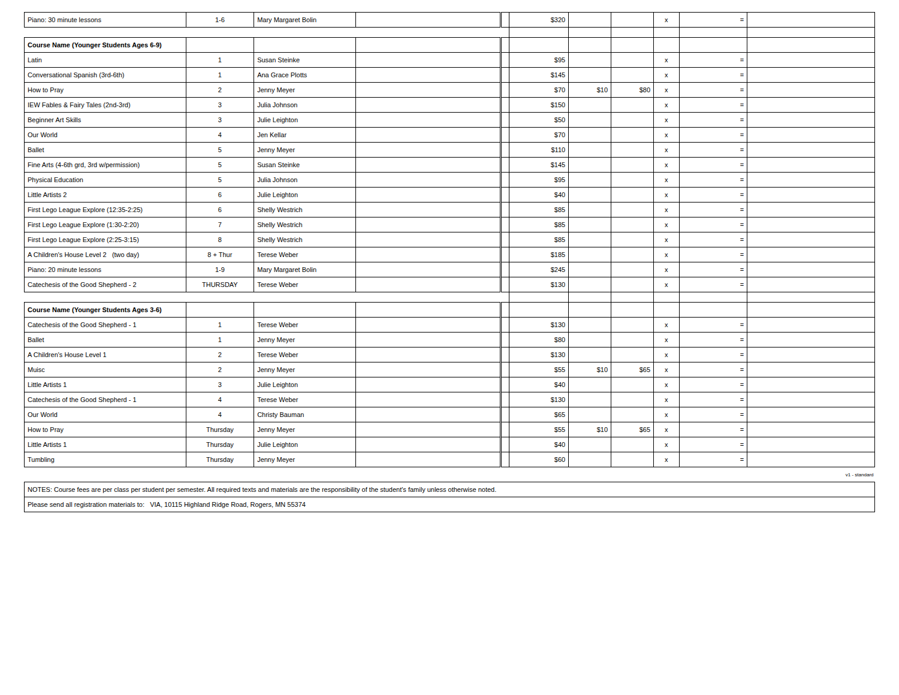| Piano: 30 minute lessons | 1-6 | Mary Margaret Bolin | | | $320 | | | x | = | |
| Course Name (Younger Students Ages 6-9) | | | | | | | | | | |
| Latin | 1 | Susan Steinke | | | $95 | | | x | = | |
| Conversational Spanish (3rd-6th) | 1 | Ana Grace Plotts | | | $145 | | | x | = | |
| How to Pray | 2 | Jenny Meyer | | | $70 | $10 | $80 | x | = | |
| IEW Fables & Fairy Tales (2nd-3rd) | 3 | Julia Johnson | | | $150 | | | x | = | |
| Beginner Art Skills | 3 | Julie Leighton | | | $50 | | | x | = | |
| Our World | 4 | Jen Kellar | | | $70 | | | x | = | |
| Ballet | 5 | Jenny Meyer | | | $110 | | | x | = | |
| Fine Arts (4-6th grd, 3rd w/permission) | 5 | Susan Steinke | | | $145 | | | x | = | |
| Physical Education | 5 | Julia Johnson | | | $95 | | | x | = | |
| Little Artists 2 | 6 | Julie Leighton | | | $40 | | | x | = | |
| First Lego League Explore (12:35-2:25) | 6 | Shelly Westrich | | | $85 | | | x | = | |
| First Lego League Explore (1:30-2:20) | 7 | Shelly Westrich | | | $85 | | | x | = | |
| First Lego League Explore (2:25-3:15) | 8 | Shelly Westrich | | | $85 | | | x | = | |
| A Children's House Level 2 (two day) | 8 + Thur | Terese Weber | | | $185 | | | x | = | |
| Piano: 20 minute lessons | 1-9 | Mary Margaret Bolin | | | $245 | | | x | = | |
| Catechesis of the Good Shepherd - 2 | THURSDAY | Terese Weber | | | $130 | | | x | = | |
| Course Name (Younger Students Ages 3-6) | | | | | | | | | | |
| Catechesis of the Good Shepherd - 1 | 1 | Terese Weber | | | $130 | | | x | = | |
| Ballet | 1 | Jenny Meyer | | | $80 | | | x | = | |
| A Children's House Level 1 | 2 | Terese Weber | | | $130 | | | x | = | |
| Muisc | 2 | Jenny Meyer | | | $55 | $10 | $65 | x | = | |
| Little Artists 1 | 3 | Julie Leighton | | | $40 | | | x | = | |
| Catechesis of the Good Shepherd - 1 | 4 | Terese Weber | | | $130 | | | x | = | |
| Our World | 4 | Christy Bauman | | | $65 | | | x | = | |
| How to Pray | Thursday | Jenny Meyer | | | $55 | $10 | $65 | x | = | |
| Little Artists 1 | Thursday | Julie Leighton | | | $40 | | | x | = | |
| Tumbling | Thursday | Jenny Meyer | | | $60 | | | x | = | |
| | v1 - standard |
| NOTES: Course fees are per class per student per semester. All required texts and materials are the responsibility of the student's family unless otherwise noted. |
| Please send all registration materials to: VIA, 10115 Highland Ridge Road, Rogers, MN 55374 |